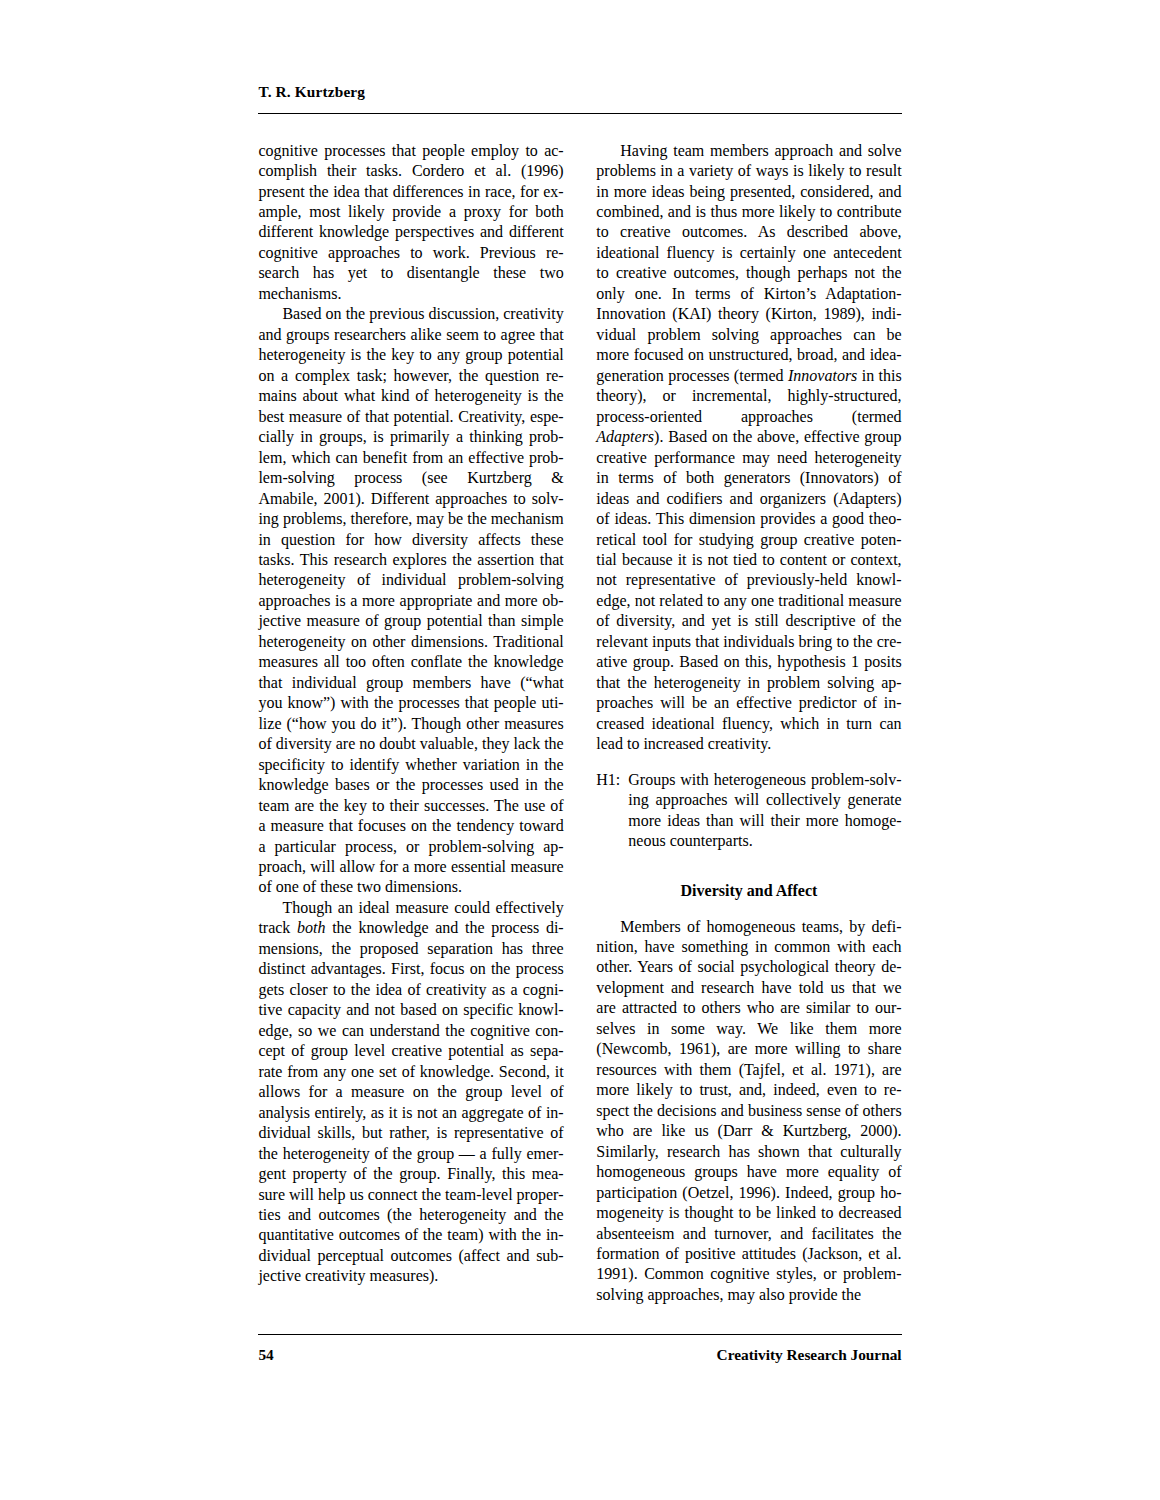T. R. Kurtzberg
cognitive processes that people employ to accomplish their tasks. Cordero et al. (1996) present the idea that differences in race, for example, most likely provide a proxy for both different knowledge perspectives and different cognitive approaches to work. Previous research has yet to disentangle these two mechanisms.
Based on the previous discussion, creativity and groups researchers alike seem to agree that heterogeneity is the key to any group potential on a complex task; however, the question remains about what kind of heterogeneity is the best measure of that potential. Creativity, especially in groups, is primarily a thinking problem, which can benefit from an effective problem-solving process (see Kurtzberg & Amabile, 2001). Different approaches to solving problems, therefore, may be the mechanism in question for how diversity affects these tasks. This research explores the assertion that heterogeneity of individual problem-solving approaches is a more appropriate and more objective measure of group potential than simple heterogeneity on other dimensions. Traditional measures all too often conflate the knowledge that individual group members have (“what you know”) with the processes that people utilize (“how you do it”). Though other measures of diversity are no doubt valuable, they lack the specificity to identify whether variation in the knowledge bases or the processes used in the team are the key to their successes. The use of a measure that focuses on the tendency toward a particular process, or problem-solving approach, will allow for a more essential measure of one of these two dimensions.
Though an ideal measure could effectively track both the knowledge and the process dimensions, the proposed separation has three distinct advantages. First, focus on the process gets closer to the idea of creativity as a cognitive capacity and not based on specific knowledge, so we can understand the cognitive concept of group level creative potential as separate from any one set of knowledge. Second, it allows for a measure on the group level of analysis entirely, as it is not an aggregate of individual skills, but rather, is representative of the heterogeneity of the group — a fully emergent property of the group. Finally, this measure will help us connect the team-level properties and outcomes (the heterogeneity and the quantitative outcomes of the team) with the individual perceptual outcomes (affect and subjective creativity measures).
Having team members approach and solve problems in a variety of ways is likely to result in more ideas being presented, considered, and combined, and is thus more likely to contribute to creative outcomes. As described above, ideational fluency is certainly one antecedent to creative outcomes, though perhaps not the only one. In terms of Kirton’s Adaptation-Innovation (KAI) theory (Kirton, 1989), individual problem solving approaches can be more focused on unstructured, broad, and idea-generation processes (termed Innovators in this theory), or incremental, highly-structured, process-oriented approaches (termed Adapters). Based on the above, effective group creative performance may need heterogeneity in terms of both generators (Innovators) of ideas and codifiers and organizers (Adapters) of ideas. This dimension provides a good theoretical tool for studying group creative potential because it is not tied to content or context, not representative of previously-held knowledge, not related to any one traditional measure of diversity, and yet is still descriptive of the relevant inputs that individuals bring to the creative group. Based on this, hypothesis 1 posits that the heterogeneity in problem solving approaches will be an effective predictor of increased ideational fluency, which in turn can lead to increased creativity.
H1: Groups with heterogeneous problem-solving approaches will collectively generate more ideas than will their more homogeneous counterparts.
Diversity and Affect
Members of homogeneous teams, by definition, have something in common with each other. Years of social psychological theory development and research have told us that we are attracted to others who are similar to ourselves in some way. We like them more (Newcomb, 1961), are more willing to share resources with them (Tajfel, et al. 1971), are more likely to trust, and, indeed, even to respect the decisions and business sense of others who are like us (Darr & Kurtzberg, 2000). Similarly, research has shown that culturally homogeneous groups have more equality of participation (Oetzel, 1996). Indeed, group homogeneity is thought to be linked to decreased absenteeism and turnover, and facilitates the formation of positive attitudes (Jackson, et al. 1991). Common cognitive styles, or problem-solving approaches, may also provide the
54 Creativity Research Journal